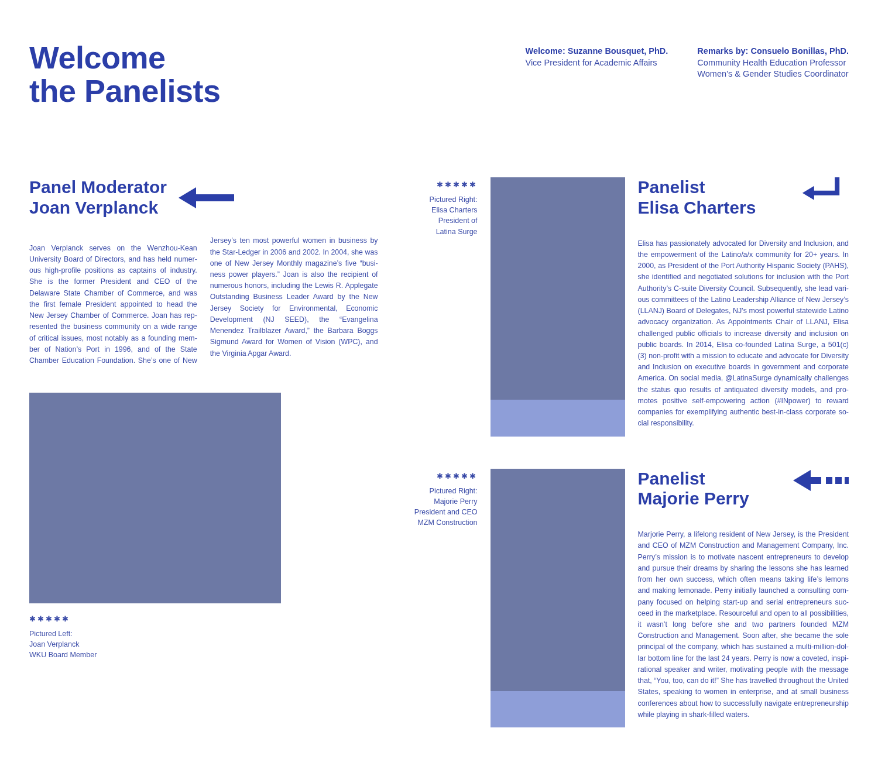Welcome
the Panelists
Welcome: Suzanne Bousquet, PhD. Vice President for Academic Affairs
Remarks by: Consuelo Bonillas, PhD. Community Health Education Professor Women’s & Gender Studies Coordinator
Panel Moderator
Joan Verplanck
Joan Verplanck serves on the Wenzhou-Kean University Board of Directors, and has held numerous high-profile positions as captains of industry. She is the former President and CEO of the Delaware State Chamber of Commerce, and was the first female President appointed to head the New Jersey Chamber of Commerce. Joan has represented the business community on a wide range of critical issues, most notably as a founding member of Nation’s Port in 1996, and of the State Chamber Education Foundation. She’s one of New Jersey’s ten most powerful women in business by the Star-Ledger in 2006 and 2002. In 2004, she was one of New Jersey Monthly magazine’s five “business power players.” Joan is also the recipient of numerous honors, including the Lewis R. Applegate Outstanding Business Leader Award by the New Jersey Society for Environmental, Economic Development (NJ SEED), the “Evangelina Menendez Trailblazer Award,” the Barbara Boggs Sigmund Award for Women of Vision (WPC), and the Virginia Apgar Award.
✱✱✱✱✱
Pictured Left:
Joan Verplanck
WKU Board Member
✱✱✱✱✱
Pictured Right:
Elisa Charters
President of
Latina Surge
Panelist
Elisa Charters
Elisa has passionately advocated for Diversity and Inclusion, and the empowerment of the Latino/a/x community for 20+ years. In 2000, as President of the Port Authority Hispanic Society (PAHS), she identified and negotiated solutions for inclusion with the Port Authority’s C-suite Diversity Council. Subsequently, she lead various committees of the Latino Leadership Alliance of New Jersey’s (LLANJ) Board of Delegates, NJ’s most powerful statewide Latino advocacy organization. As Appointments Chair of LLANJ, Elisa challenged public officials to increase diversity and inclusion on public boards. In 2014, Elisa co-founded Latina Surge, a 501(c)(3) non-profit with a mission to educate and advocate for Diversity and Inclusion on executive boards in government and corporate America. On social media, @LatinaSurge dynamically challenges the status quo results of antiquated diversity models, and promotes positive self-empowering action (#INpower) to reward companies for exemplifying authentic best-in-class corporate social responsibility.
✱✱✱✱✱
Pictured Right:
Majorie Perry
President and CEO
MZM Construction
Panelist
Majorie Perry
Marjorie Perry, a lifelong resident of New Jersey, is the President and CEO of MZM Construction and Management Company, Inc. Perry’s mission is to motivate nascent entrepreneurs to develop and pursue their dreams by sharing the lessons she has learned from her own success, which often means taking life’s lemons and making lemonade. Perry initially launched a consulting company focused on helping start-up and serial entrepreneurs succeed in the marketplace. Resourceful and open to all possibilities, it wasn’t long before she and two partners founded MZM Construction and Management. Soon after, she became the sole principal of the company, which has sustained a multi-million-dollar bottom line for the last 24 years. Perry is now a coveted, inspirational speaker and writer, motivating people with the message that, “You, too, can do it!” She has travelled throughout the United States, speaking to women in enterprise, and at small business conferences about how to successfully navigate entrepreneurship while playing in shark-filled waters.